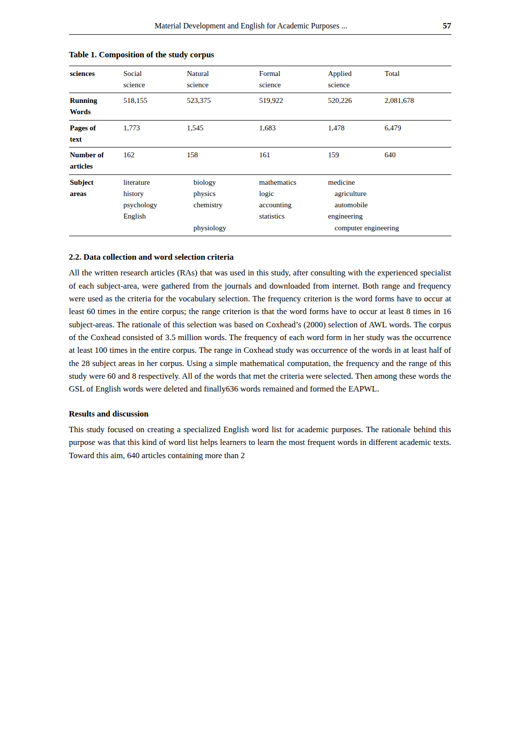Material Development and English for Academic Purposes ...
57
Table 1. Composition of the study corpus
| sciences | Social science | Natural science | Formal science | Applied science | Total |
| --- | --- | --- | --- | --- | --- |
| Running Words | 518,155 | 523,375 | 519,922 | 520,226 | 2,081,678 |
| Pages of text | 1,773 | 1,545 | 1,683 | 1,478 | 6,479 |
| Number of articles | 162 | 158 | 161 | 159 | 640 |
| Subject areas | literature history psychology English | biology physics chemistry physiology | mathematics logic accounting statistics | medicine agriculture automobile engineering computer engineering |
2.2. Data collection and word selection criteria
All the written research articles (RAs) that was used in this study, after consulting with the experienced specialist of each subject-area, were gathered from the journals and downloaded from internet. Both range and frequency were used as the criteria for the vocabulary selection. The frequency criterion is the word forms have to occur at least 60 times in the entire corpus; the range criterion is that the word forms have to occur at least 8 times in 16 subject-areas. The rationale of this selection was based on Coxhead’s (2000) selection of AWL words. The corpus of the Coxhead consisted of 3.5 million words. The frequency of each word form in her study was the occurrence at least 100 times in the entire corpus. The range in Coxhead study was occurrence of the words in at least half of the 28 subject areas in her corpus. Using a simple mathematical computation, the frequency and the range of this study were 60 and 8 respectively. All of the words that met the criteria were selected. Then among these words the GSL of English words were deleted and finally636 words remained and formed the EAPWL.
Results and discussion
This study focused on creating a specialized English word list for academic purposes. The rationale behind this purpose was that this kind of word list helps learners to learn the most frequent words in different academic texts. Toward this aim, 640 articles containing more than 2